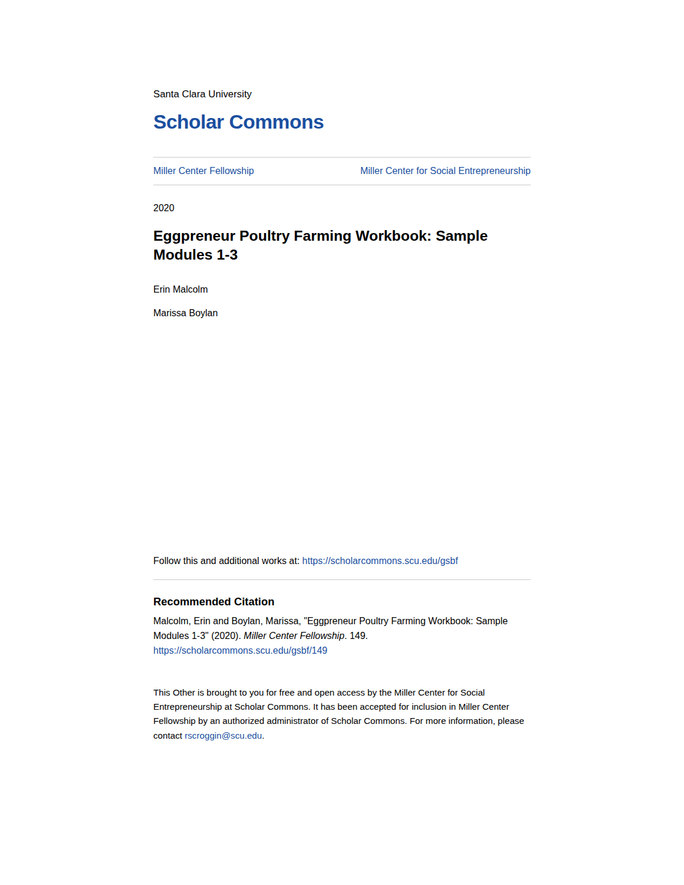Santa Clara University
Scholar Commons
Miller Center Fellowship Miller Center for Social Entrepreneurship
2020
Eggpreneur Poultry Farming Workbook: Sample Modules 1-3
Erin Malcolm
Marissa Boylan
Follow this and additional works at: https://scholarcommons.scu.edu/gsbf
Recommended Citation
Malcolm, Erin and Boylan, Marissa, "Eggpreneur Poultry Farming Workbook: Sample Modules 1-3" (2020). Miller Center Fellowship. 149.
https://scholarcommons.scu.edu/gsbf/149
This Other is brought to you for free and open access by the Miller Center for Social Entrepreneurship at Scholar Commons. It has been accepted for inclusion in Miller Center Fellowship by an authorized administrator of Scholar Commons. For more information, please contact rscroggin@scu.edu.